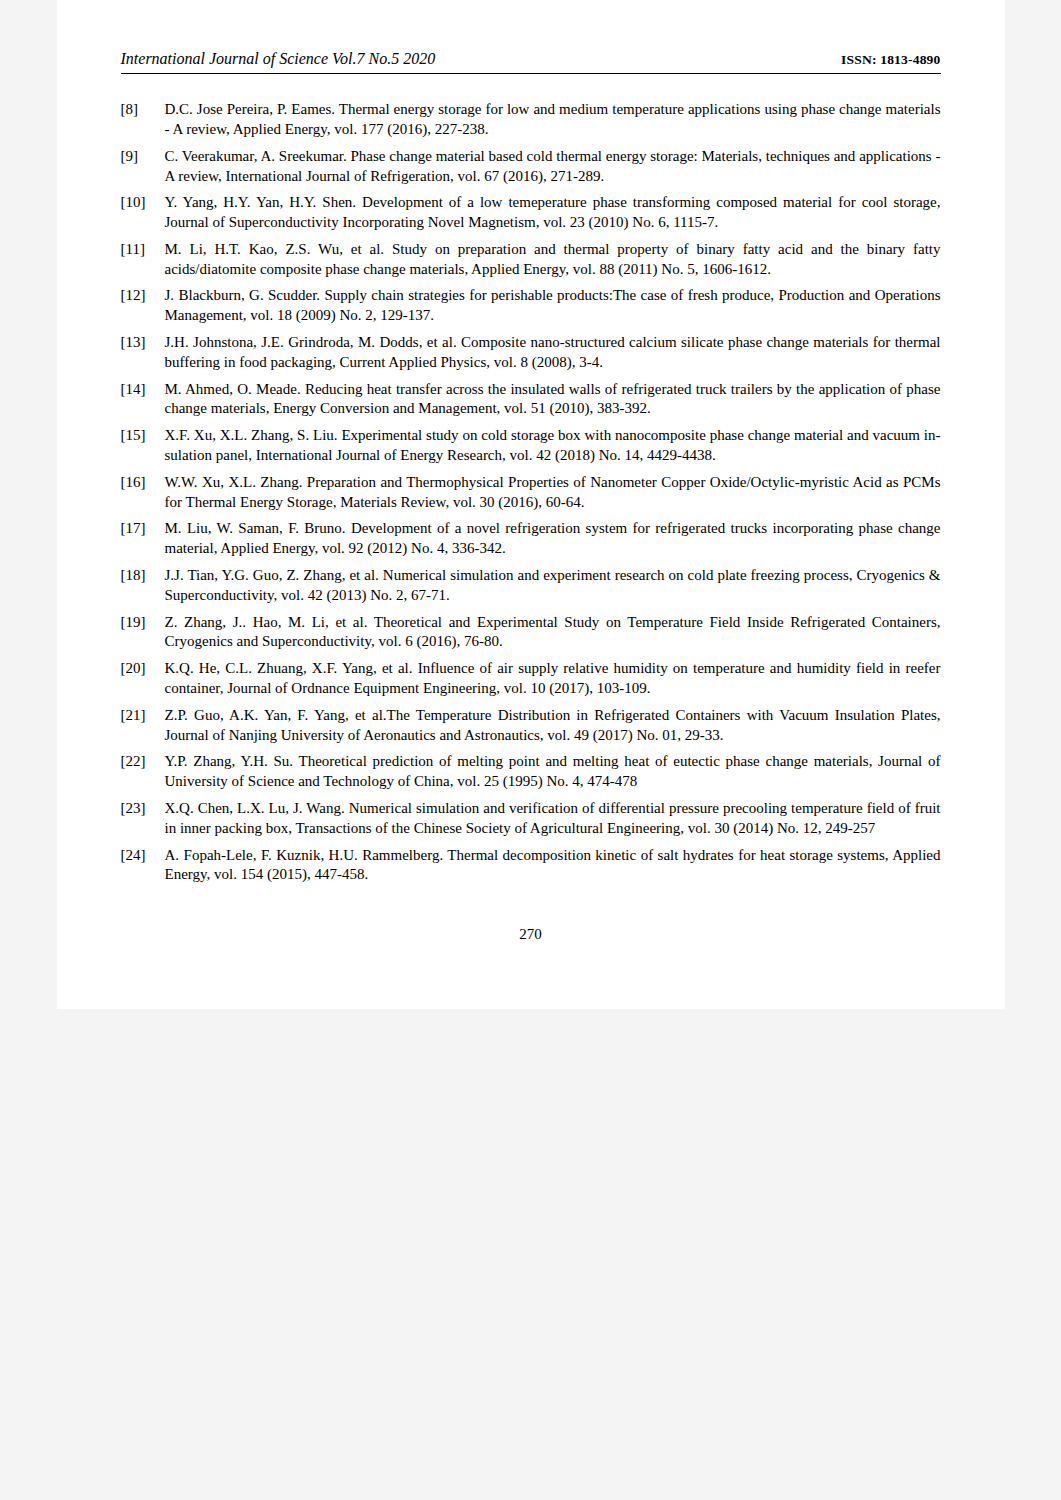International Journal of Science Vol.7 No.5 2020 ISSN: 1813-4890
[8] D.C. Jose Pereira, P. Eames. Thermal energy storage for low and medium temperature applications using phase change materials - A review, Applied Energy, vol. 177 (2016), 227-238.
[9] C. Veerakumar, A. Sreekumar. Phase change material based cold thermal energy storage: Materials, techniques and applications - A review, International Journal of Refrigeration, vol. 67 (2016), 271-289.
[10] Y. Yang, H.Y. Yan, H.Y. Shen. Development of a low temeperature phase transforming composed material for cool storage, Journal of Superconductivity Incorporating Novel Magnetism, vol. 23 (2010) No. 6, 1115-7.
[11] M. Li, H.T. Kao, Z.S. Wu, et al. Study on preparation and thermal property of binary fatty acid and the binary fatty acids/diatomite composite phase change materials, Applied Energy, vol. 88 (2011) No. 5, 1606-1612.
[12] J. Blackburn, G. Scudder. Supply chain strategies for perishable products:The case of fresh produce, Production and Operations Management, vol. 18 (2009) No. 2, 129-137.
[13] J.H. Johnstona, J.E. Grindroda, M. Dodds, et al. Composite nano-structured calcium silicate phase change materials for thermal buffering in food packaging, Current Applied Physics, vol. 8 (2008), 3-4.
[14] M. Ahmed, O. Meade. Reducing heat transfer across the insulated walls of refrigerated truck trailers by the application of phase change materials, Energy Conversion and Management, vol. 51 (2010), 383-392.
[15] X.F. Xu, X.L. Zhang, S. Liu. Experimental study on cold storage box with nanocomposite phase change material and vacuum insulation panel, International Journal of Energy Research, vol. 42 (2018) No. 14, 4429-4438.
[16] W.W. Xu, X.L. Zhang. Preparation and Thermophysical Properties of Nanometer Copper Oxide/Octylic-myristic Acid as PCMs for Thermal Energy Storage, Materials Review, vol. 30 (2016), 60-64.
[17] M. Liu, W. Saman, F. Bruno. Development of a novel refrigeration system for refrigerated trucks incorporating phase change material, Applied Energy, vol. 92 (2012) No. 4, 336-342.
[18] J.J. Tian, Y.G. Guo, Z. Zhang, et al. Numerical simulation and experiment research on cold plate freezing process, Cryogenics & Superconductivity, vol. 42 (2013) No. 2, 67-71.
[19] Z. Zhang, J.. Hao, M. Li, et al. Theoretical and Experimental Study on Temperature Field Inside Refrigerated Containers, Cryogenics and Superconductivity, vol. 6 (2016), 76-80.
[20] K.Q. He, C.L. Zhuang, X.F. Yang, et al. Influence of air supply relative humidity on temperature and humidity field in reefer container, Journal of Ordnance Equipment Engineering, vol. 10 (2017), 103-109.
[21] Z.P. Guo, A.K. Yan, F. Yang, et al.The Temperature Distribution in Refrigerated Containers with Vacuum Insulation Plates, Journal of Nanjing University of Aeronautics and Astronautics, vol. 49 (2017) No. 01, 29-33.
[22] Y.P. Zhang, Y.H. Su. Theoretical prediction of melting point and melting heat of eutectic phase change materials, Journal of University of Science and Technology of China, vol. 25 (1995) No. 4, 474-478
[23] X.Q. Chen, L.X. Lu, J. Wang. Numerical simulation and verification of differential pressure precooling temperature field of fruit in inner packing box, Transactions of the Chinese Society of Agricultural Engineering, vol. 30 (2014) No. 12, 249-257
[24] A. Fopah-Lele, F. Kuznik, H.U. Rammelberg. Thermal decomposition kinetic of salt hydrates for heat storage systems, Applied Energy, vol. 154 (2015), 447-458.
270